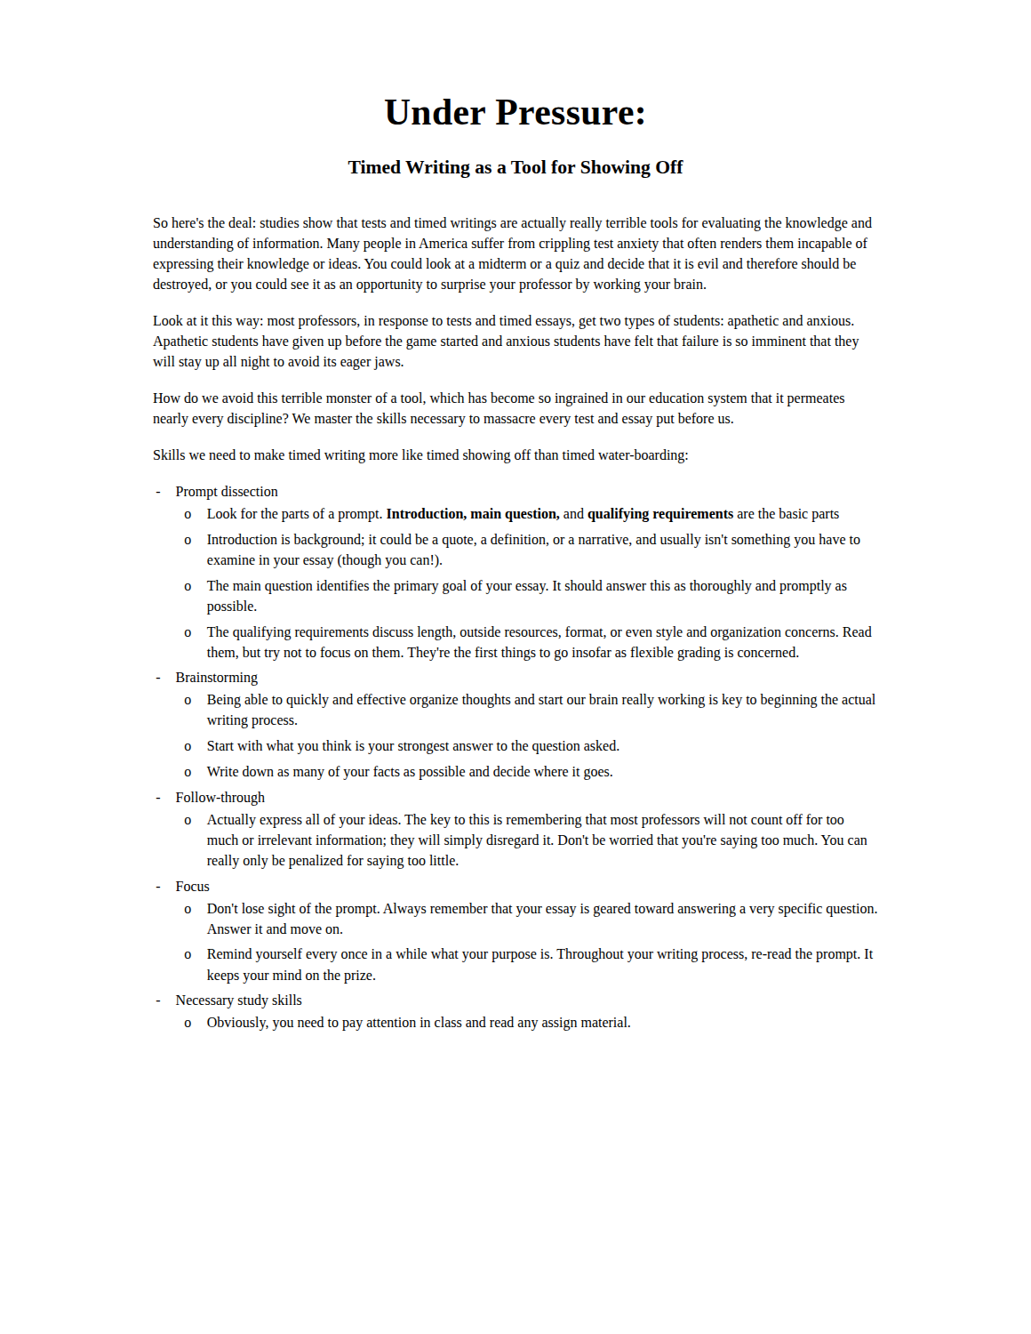Under Pressure:
Timed Writing as a Tool for Showing Off
So here's the deal: studies show that tests and timed writings are actually really terrible tools for evaluating the knowledge and understanding of information. Many people in America suffer from crippling test anxiety that often renders them incapable of expressing their knowledge or ideas. You could look at a midterm or a quiz and decide that it is evil and therefore should be destroyed, or you could see it as an opportunity to surprise your professor by working your brain.
Look at it this way: most professors, in response to tests and timed essays, get two types of students: apathetic and anxious. Apathetic students have given up before the game started and anxious students have felt that failure is so imminent that they will stay up all night to avoid its eager jaws.
How do we avoid this terrible monster of a tool, which has become so ingrained in our education system that it permeates nearly every discipline? We master the skills necessary to massacre every test and essay put before us.
Skills we need to make timed writing more like timed showing off than timed water-boarding:
Prompt dissection
Look for the parts of a prompt. Introduction, main question, and qualifying requirements are the basic parts
Introduction is background; it could be a quote, a definition, or a narrative, and usually isn't something you have to examine in your essay (though you can!).
The main question identifies the primary goal of your essay. It should answer this as thoroughly and promptly as possible.
The qualifying requirements discuss length, outside resources, format, or even style and organization concerns. Read them, but try not to focus on them. They're the first things to go insofar as flexible grading is concerned.
Brainstorming
Being able to quickly and effective organize thoughts and start our brain really working is key to beginning the actual writing process.
Start with what you think is your strongest answer to the question asked.
Write down as many of your facts as possible and decide where it goes.
Follow-through
Actually express all of your ideas. The key to this is remembering that most professors will not count off for too much or irrelevant information; they will simply disregard it. Don't be worried that you're saying too much. You can really only be penalized for saying too little.
Focus
Don't lose sight of the prompt. Always remember that your essay is geared toward answering a very specific question. Answer it and move on.
Remind yourself every once in a while what your purpose is. Throughout your writing process, re-read the prompt. It keeps your mind on the prize.
Necessary study skills
Obviously, you need to pay attention in class and read any assign material.